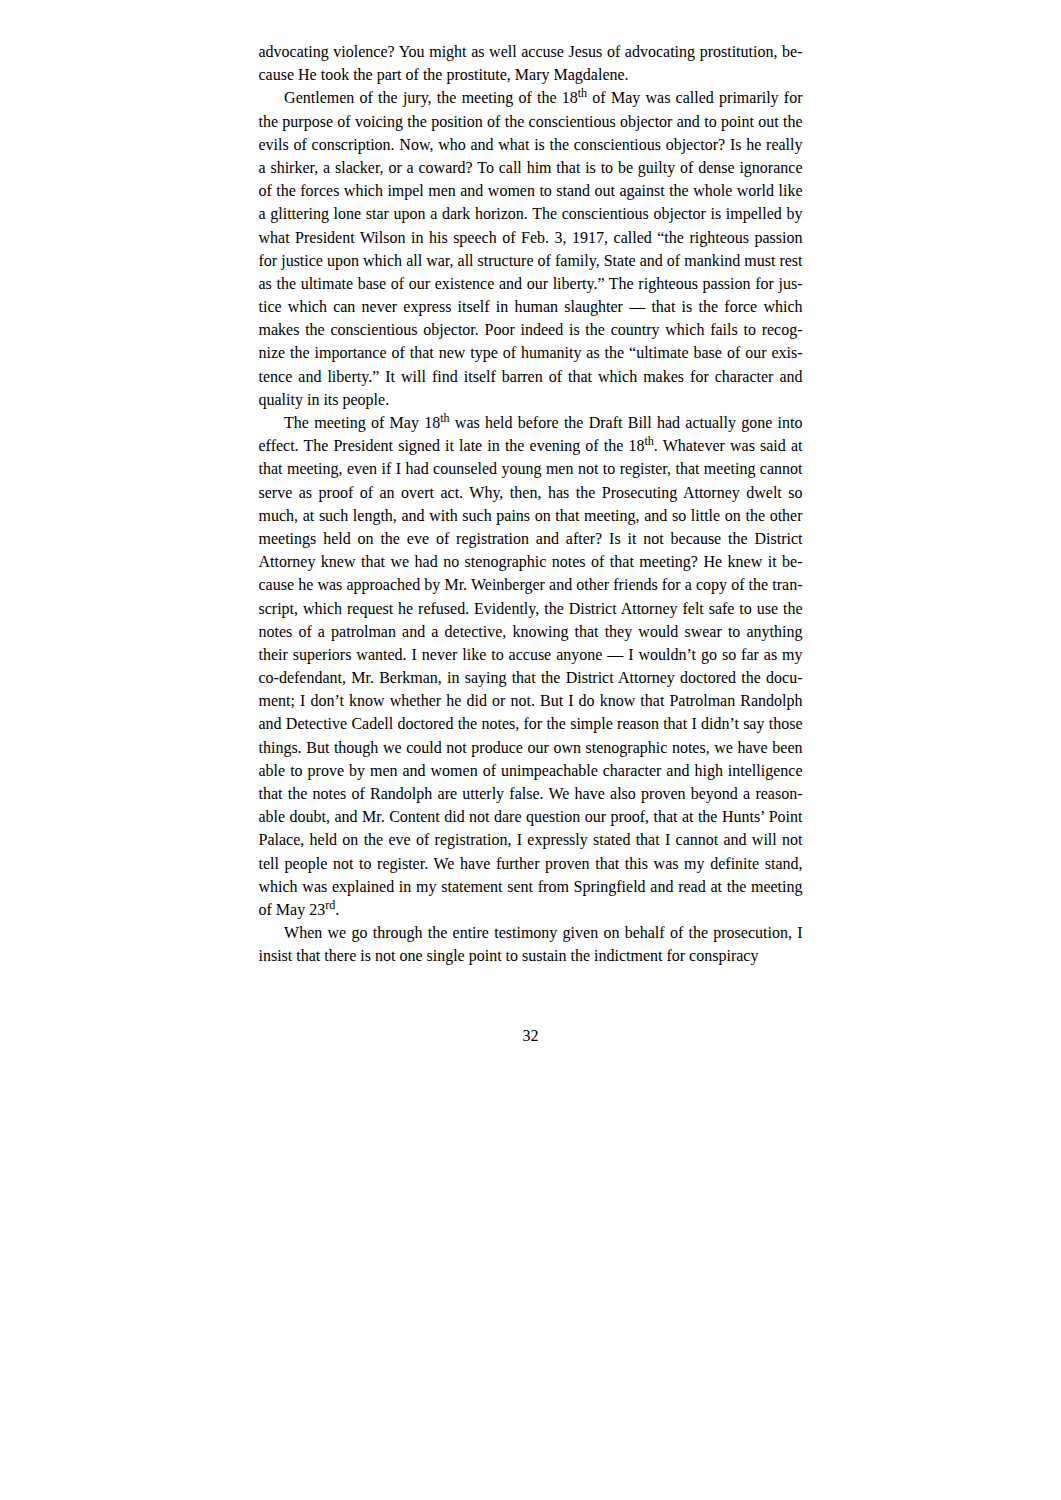advocating violence? You might as well accuse Jesus of advocating prostitution, because He took the part of the prostitute, Mary Magdalene.
Gentlemen of the jury, the meeting of the 18th of May was called primarily for the purpose of voicing the position of the conscientious objector and to point out the evils of conscription. Now, who and what is the conscientious objector? Is he really a shirker, a slacker, or a coward? To call him that is to be guilty of dense ignorance of the forces which impel men and women to stand out against the whole world like a glittering lone star upon a dark horizon. The conscientious objector is impelled by what President Wilson in his speech of Feb. 3, 1917, called “the righteous passion for justice upon which all war, all structure of family, State and of mankind must rest as the ultimate base of our existence and our liberty.” The righteous passion for justice which can never express itself in human slaughter — that is the force which makes the conscientious objector. Poor indeed is the country which fails to recognize the importance of that new type of humanity as the “ultimate base of our existence and liberty.” It will find itself barren of that which makes for character and quality in its people.
The meeting of May 18th was held before the Draft Bill had actually gone into effect. The President signed it late in the evening of the 18th. Whatever was said at that meeting, even if I had counseled young men not to register, that meeting cannot serve as proof of an overt act. Why, then, has the Prosecuting Attorney dwelt so much, at such length, and with such pains on that meeting, and so little on the other meetings held on the eve of registration and after? Is it not because the District Attorney knew that we had no stenographic notes of that meeting? He knew it because he was approached by Mr. Weinberger and other friends for a copy of the transcript, which request he refused. Evidently, the District Attorney felt safe to use the notes of a patrolman and a detective, knowing that they would swear to anything their superiors wanted. I never like to accuse anyone — I wouldn’t go so far as my co-defendant, Mr. Berkman, in saying that the District Attorney doctored the document; I don’t know whether he did or not. But I do know that Patrolman Randolph and Detective Cadell doctored the notes, for the simple reason that I didn’t say those things. But though we could not produce our own stenographic notes, we have been able to prove by men and women of unimpeachable character and high intelligence that the notes of Randolph are utterly false. We have also proven beyond a reasonable doubt, and Mr. Content did not dare question our proof, that at the Hunts’ Point Palace, held on the eve of registration, I expressly stated that I cannot and will not tell people not to register. We have further proven that this was my definite stand, which was explained in my statement sent from Springfield and read at the meeting of May 23rd.
When we go through the entire testimony given on behalf of the prosecution, I insist that there is not one single point to sustain the indictment for conspiracy
32